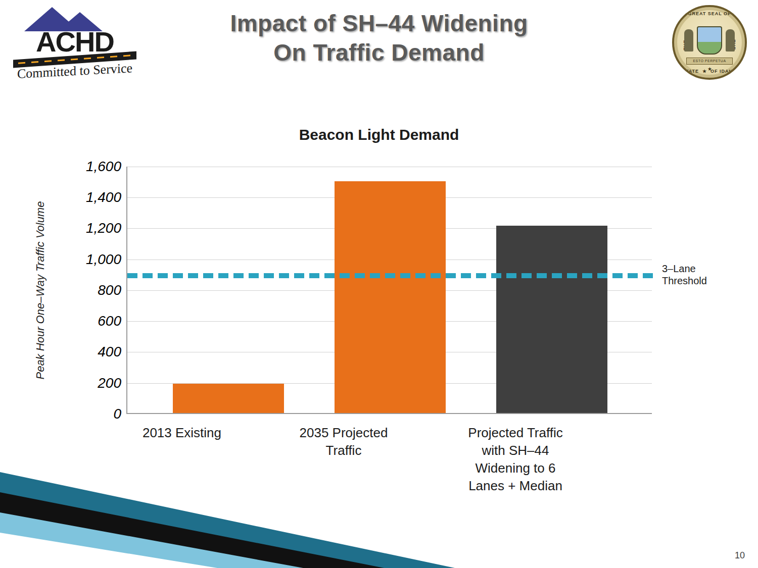ACHD
Committed to Service
GREAT SEAL OF STATE ★ OF IDAHO THE THE
ESTO PERPETUA
★
Impact of SH–44 Widening
On Traffic Demand
Beacon Light Demand
Peak Hour One–Way Traffic Volume
1,600
1,400
1,200
1,000
800
600
400
200
0
3–Lane
Threshold
2013 Existing
2035 Projected
Traffic
Projected Traffic
with SH–44
Widening to 6
Lanes + Median
10